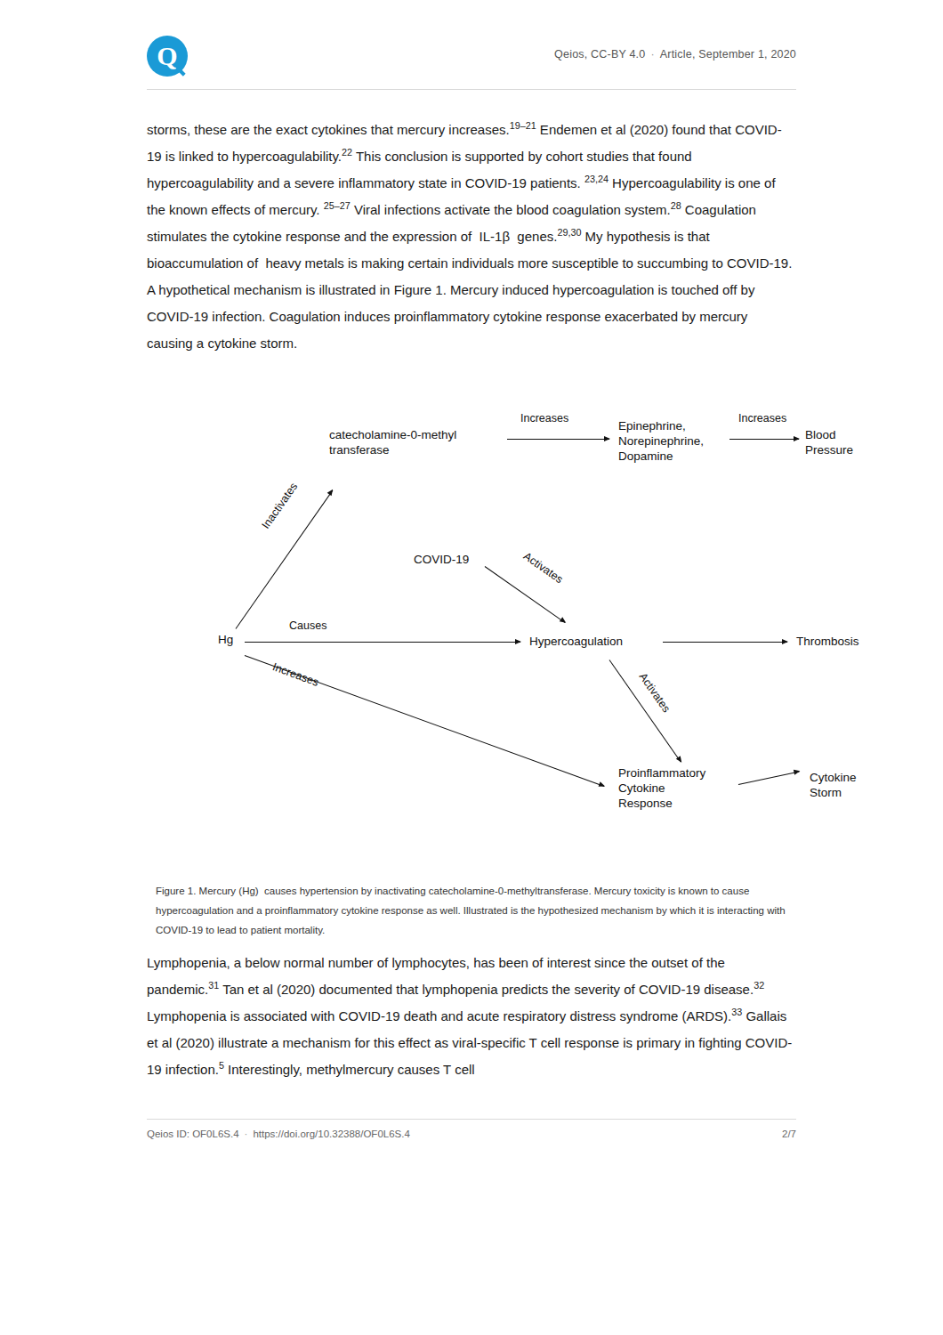Q
Qeios, CC-BY 4.0·Article, September 1, 2020
storms, these are the exact cytokines that mercury increases.19–21 Endemen et al (2020) found that COVID-19 is linked to hypercoagulability.22 This conclusion is supported by cohort studies that found hypercoagulability and a severe inflammatory state in COVID-19 patients. 23,24 Hypercoagulability is one of the known effects of mercury. 25–27 Viral infections activate the blood coagulation system.28 Coagulation stimulates the cytokine response and the expression of IL-1β genes.29,30 My hypothesis is that bioaccumulation of heavy metals is making certain individuals more susceptible to succumbing to COVID-19. A hypothetical mechanism is illustrated in Figure 1. Mercury induced hypercoagulation is touched off by COVID-19 infection. Coagulation induces proinflammatory cytokine response exacerbated by mercury causing a cytokine storm.
catecholamine-0-methyl
transferase
Epinephrine,
Norepinephrine,
Dopamine
Blood
Pressure
COVID-19
Hg
Hypercoagulation
Thrombosis
Proinflammatory
Cytokine
Response
Cytokine
Storm
Increases
Increases
Inactivates
Activates
Causes
Increases
Activates
Figure 1. Mercury (Hg) causes hypertension by inactivating catecholamine-0-methyltransferase. Mercury toxicity is known to cause hypercoagulation and a proinflammatory cytokine response as well. Illustrated is the hypothesized mechanism by which it is interacting with COVID-19 to lead to patient mortality.
Lymphopenia, a below normal number of lymphocytes, has been of interest since the outset of the pandemic.31 Tan et al (2020) documented that lymphopenia predicts the severity of COVID-19 disease.32 Lymphopenia is associated with COVID-19 death and acute respiratory distress syndrome (ARDS).33 Gallais et al (2020) illustrate a mechanism for this effect as viral-specific T cell response is primary in fighting COVID-19 infection.5 Interestingly, methylmercury causes T cell
Qeios ID: OF0L6S.4·https://doi.org/10.32388/OF0L6S.4
2/7